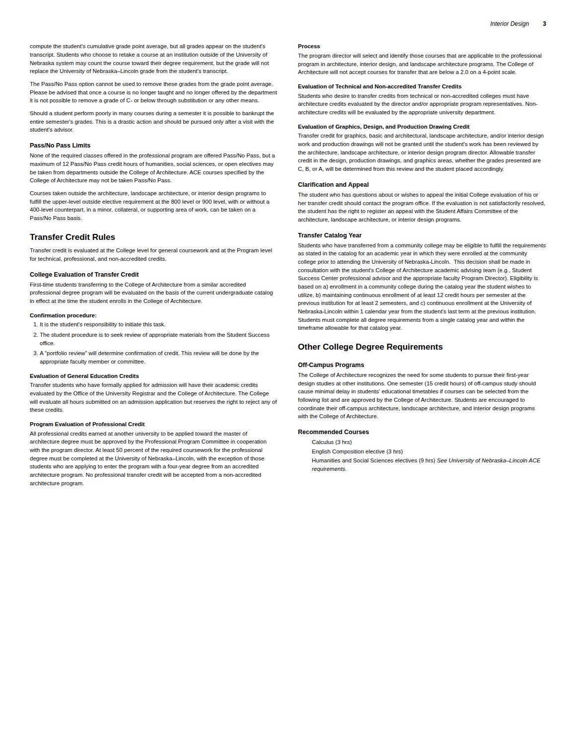Interior Design 3
compute the student's cumulative grade point average, but all grades appear on the student's transcript. Students who choose to retake a course at an institution outside of the University of Nebraska system may count the course toward their degree requirement, but the grade will not replace the University of Nebraska–Lincoln grade from the student's transcript.
The Pass/No Pass option cannot be used to remove these grades from the grade point average. Please be advised that once a course is no longer taught and no longer offered by the department it is not possible to remove a grade of C- or below through substitution or any other means.
Should a student perform poorly in many courses during a semester it is possible to bankrupt the entire semester's grades. This is a drastic action and should be pursued only after a visit with the student's advisor.
Pass/No Pass Limits
None of the required classes offered in the professional program are offered Pass/No Pass, but a maximum of 12 Pass/No Pass credit hours of humanities, social sciences, or open electives may be taken from departments outside the College of Architecture. ACE courses specified by the College of Architecture may not be taken Pass/No Pass.
Courses taken outside the architecture, landscape architecture, or interior design programs to fulfill the upper-level outside elective requirement at the 800 level or 900 level, with or without a 400-level counterpart, in a minor, collateral, or supporting area of work, can be taken on a Pass/No Pass basis.
Transfer Credit Rules
Transfer credit is evaluated at the College level for general coursework and at the Program level for technical, professional, and non-accredited credits.
College Evaluation of Transfer Credit
First-time students transferring to the College of Architecture from a similar accredited professional degree program will be evaluated on the basis of the current undergraduate catalog in effect at the time the student enrolls in the College of Architecture.
Confirmation procedure:
It is the student's responsibility to initiate this task.
The student procedure is to seek review of appropriate materials from the Student Success office.
A “portfolio review” will determine confirmation of credit. This review will be done by the appropriate faculty member or committee.
Evaluation of General Education Credits
Transfer students who have formally applied for admission will have their academic credits evaluated by the Office of the University Registrar and the College of Architecture. The College will evaluate all hours submitted on an admission application but reserves the right to reject any of these credits.
Program Evaluation of Professional Credit
All professional credits earned at another university to be applied toward the master of architecture degree must be approved by the Professional Program Committee in cooperation with the program director. At least 50 percent of the required coursework for the professional degree must be completed at the University of Nebraska–Lincoln, with the exception of those students who are applying to enter the program with a four-year degree from an accredited architecture program. No professional transfer credit will be accepted from a non-accredited architecture program.
Process
The program director will select and identify those courses that are applicable to the professional program in architecture, interior design, and landscape architecture programs. The College of Architecture will not accept courses for transfer that are below a 2.0 on a 4-point scale.
Evaluation of Technical and Non-accredited Transfer Credits
Students who desire to transfer credits from technical or non-accredited colleges must have architecture credits evaluated by the director and/or appropriate program representatives. Non-architecture credits will be evaluated by the appropriate university department.
Evaluation of Graphics, Design, and Production Drawing Credit
Transfer credit for graphics, basic and architectural, landscape architecture, and/or interior design work and production drawings will not be granted until the student's work has been reviewed by the architecture, landscape architecture, or interior design program director. Allowable transfer credit in the design, production drawings, and graphics areas, whether the grades presented are C, B, or A, will be determined from this review and the student placed accordingly.
Clarification and Appeal
The student who has questions about or wishes to appeal the initial College evaluation of his or her transfer credit should contact the program office. If the evaluation is not satisfactorily resolved, the student has the right to register an appeal with the Student Affairs Committee of the architecture, landscape architecture, or interior design programs.
Transfer Catalog Year
Students who have transferred from a community college may be eligible to fulfill the requirements as stated in the catalog for an academic year in which they were enrolled at the community college prior to attending the University of Nebraska-Lincoln. This decision shall be made in consultation with the student's College of Architecture academic advising team (e.g., Student Success Center professional advisor and the appropriate faculty Program Director). Eligibility is based on a) enrollment in a community college during the catalog year the student wishes to utilize, b) maintaining continuous enrollment of at least 12 credit hours per semester at the previous institution for at least 2 semesters, and c) continuous enrollment at the University of Nebraska-Lincoln within 1 calendar year from the student's last term at the previous institution. Students must complete all degree requirements from a single catalog year and within the timeframe allowable for that catalog year.
Other College Degree Requirements
Off-Campus Programs
The College of Architecture recognizes the need for some students to pursue their first-year design studies at other institutions. One semester (15 credit hours) of off-campus study should cause minimal delay in students' educational timetables if courses can be selected from the following list and are approved by the College of Architecture. Students are encouraged to coordinate their off-campus architecture, landscape architecture, and interior design programs with the College of Architecture.
Recommended Courses
Calculus (3 hrs)
English Composition elective (3 hrs)
Humanities and Social Sciences electives (9 hrs) See University of Nebraska–Lincoln ACE requirements.